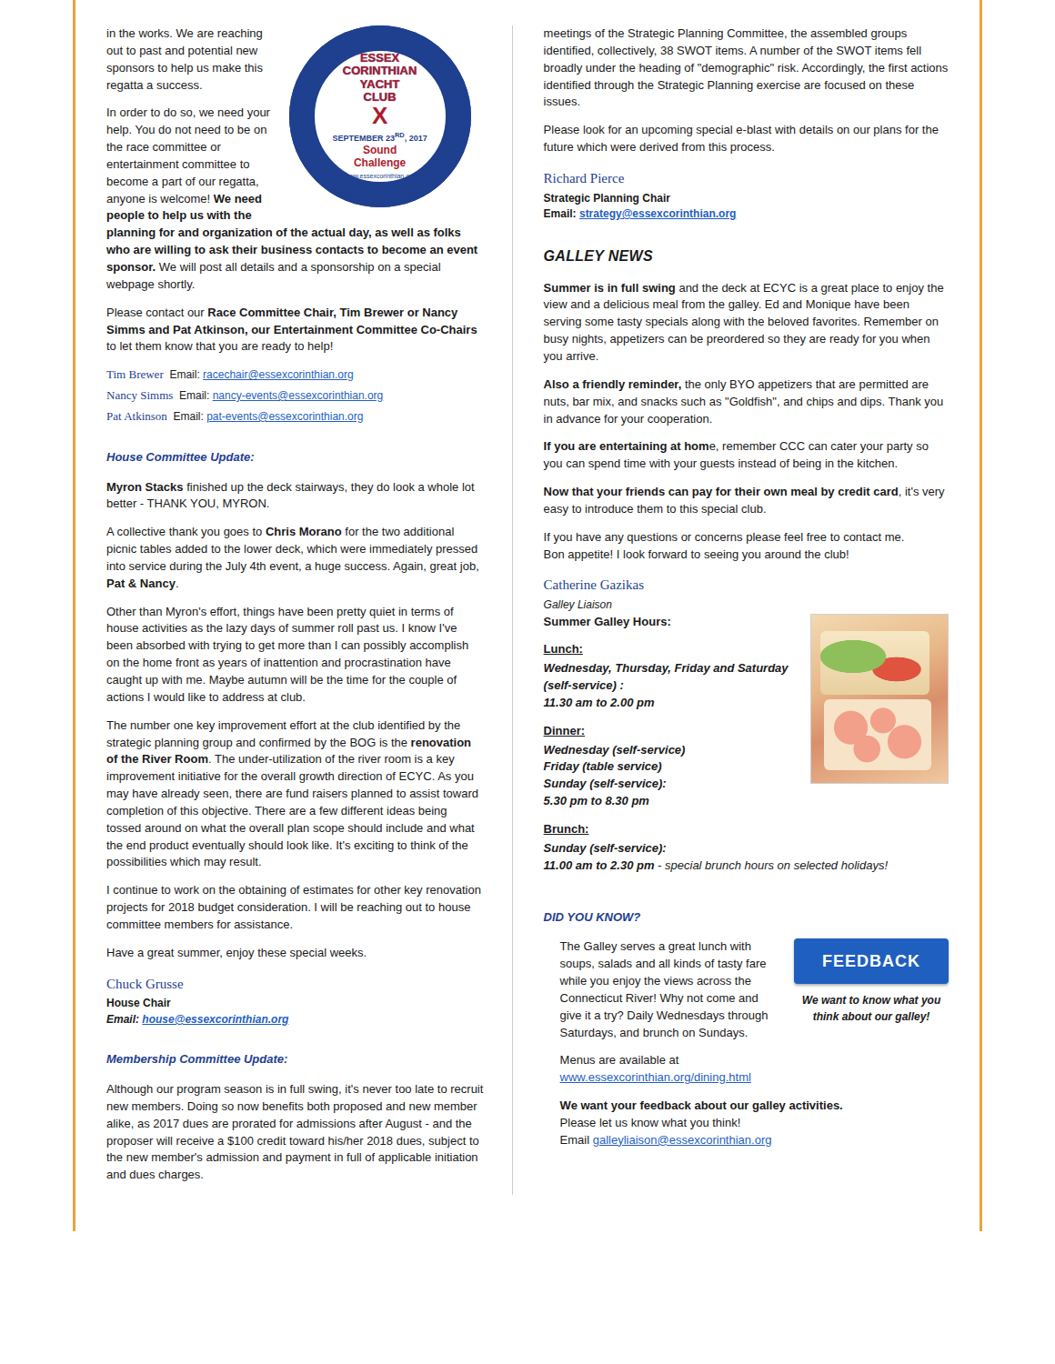ESSEX
CORINTHIAN
YACHT
CLUB
X
SEPTEMBER 23RD, 2017
Sound
Challenge
www.essexcorinthian.org
in the works. We are reaching out to past and potential new sponsors to help us make this regatta a success.
In order to do so, we need your help. You do not need to be on the race committee or entertainment committee to become a part of our regatta, anyone is welcome! We need people to help us with the planning for and organization of the actual day, as well as folks who are willing to ask their business contacts to become an event sponsor. We will post all details and a sponsorship on a special webpage shortly.
Please contact our Race Committee Chair, Tim Brewer or Nancy Simms and Pat Atkinson, our Entertainment Committee Co-Chairs to let them know that you are ready to help!
Tim Brewer Email: racechair@essexcorinthian.org
Nancy Simms Email: nancy-events@essexcorinthian.org
Pat Atkinson Email: pat-events@essexcorinthian.org
House Committee Update:
Myron Stacks finished up the deck stairways, they do look a whole lot better - THANK YOU, MYRON.
A collective thank you goes to Chris Morano for the two additional picnic tables added to the lower deck, which were immediately pressed into service during the July 4th event, a huge success. Again, great job, Pat & Nancy.
Other than Myron's effort, things have been pretty quiet in terms of house activities as the lazy days of summer roll past us. I know I've been absorbed with trying to get more than I can possibly accomplish on the home front as years of inattention and procrastination have caught up with me. Maybe autumn will be the time for the couple of actions I would like to address at club.
The number one key improvement effort at the club identified by the strategic planning group and confirmed by the BOG is the renovation of the River Room. The under-utilization of the river room is a key improvement initiative for the overall growth direction of ECYC. As you may have already seen, there are fund raisers planned to assist toward completion of this objective. There are a few different ideas being tossed around on what the overall plan scope should include and what the end product eventually should look like. It's exciting to think of the possibilities which may result.
I continue to work on the obtaining of estimates for other key renovation projects for 2018 budget consideration. I will be reaching out to house committee members for assistance.
Have a great summer, enjoy these special weeks.
Chuck Grusse
House Chair
Email: house@essexcorinthian.org
Membership Committee Update:
Although our program season is in full swing, it's never too late to recruit new members. Doing so now benefits both proposed and new member alike, as 2017 dues are prorated for admissions after August - and the proposer will receive a $100 credit toward his/her 2018 dues, subject to the new member's admission and payment in full of applicable initiation and dues charges.
meetings of the Strategic Planning Committee, the assembled groups identified, collectively, 38 SWOT items. A number of the SWOT items fell broadly under the heading of "demographic" risk. Accordingly, the first actions identified through the Strategic Planning exercise are focused on these issues.
Please look for an upcoming special e-blast with details on our plans for the future which were derived from this process.
Richard Pierce
Strategic Planning Chair
Email: strategy@essexcorinthian.org
GALLEY NEWS
Summer is in full swing and the deck at ECYC is a great place to enjoy the view and a delicious meal from the galley. Ed and Monique have been serving some tasty specials along with the beloved favorites. Remember on busy nights, appetizers can be preordered so they are ready for you when you arrive.
Also a friendly reminder, the only BYO appetizers that are permitted are nuts, bar mix, and snacks such as "Goldfish", and chips and dips. Thank you in advance for your cooperation.
If you are entertaining at home, remember CCC can cater your party so you can spend time with your guests instead of being in the kitchen.
Now that your friends can pay for their own meal by credit card, it's very easy to introduce them to this special club.
If you have any questions or concerns please feel free to contact me.
Bon appetite! I look forward to seeing you around the club!
Catherine Gazikas
Galley Liaison
Summer Galley Hours:
Lunch:
Wednesday, Thursday, Friday and Saturday (self-service) :
11.30 am to 2.00 pm
Dinner:
Wednesday (self-service)
Friday (table service)
Sunday (self-service):
5.30 pm to 8.30 pm
Brunch:
Sunday (self-service):
11.00 am to 2.30 pm - special brunch hours on selected holidays!
DID YOU KNOW?
FEEDBACK
We want to know what you think about our galley!
The Galley serves a great lunch with soups, salads and all kinds of tasty fare while you enjoy the views across the Connecticut River! Why not come and give it a try? Daily Wednesdays through Saturdays, and brunch on Sundays.
Menus are available at
www.essexcorinthian.org/dining.html
We want your feedback about our galley activities.
Please let us know what you think!
Email galleyliaison@essexcorinthian.org